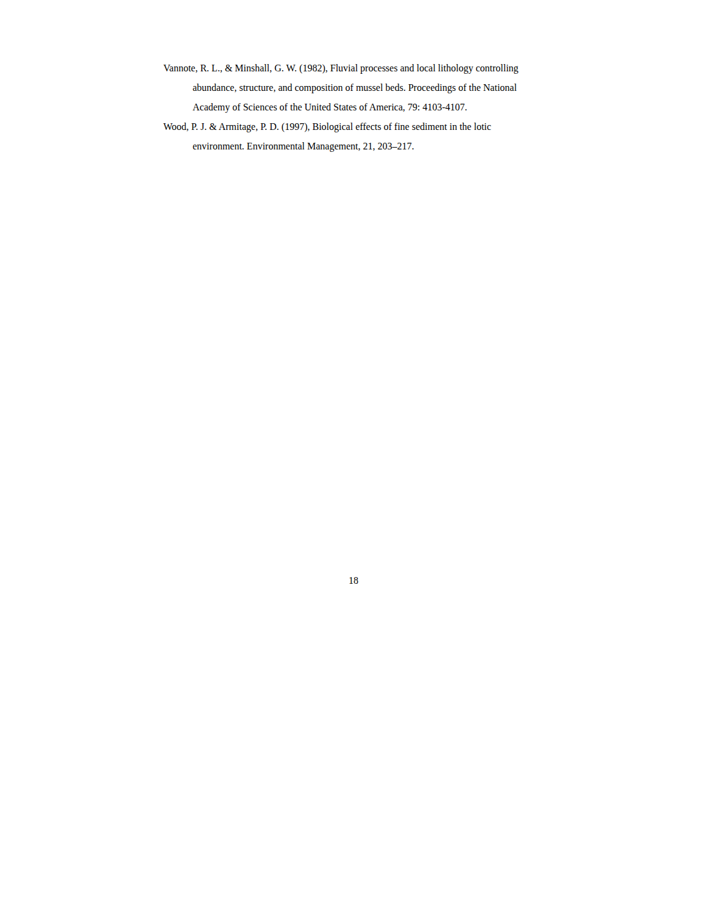Vannote, R. L., & Minshall, G. W. (1982), Fluvial processes and local lithology controlling abundance, structure, and composition of mussel beds. Proceedings of the National Academy of Sciences of the United States of America, 79: 4103-4107.
Wood, P. J. & Armitage, P. D. (1997), Biological effects of fine sediment in the lotic environment. Environmental Management, 21, 203–217.
18